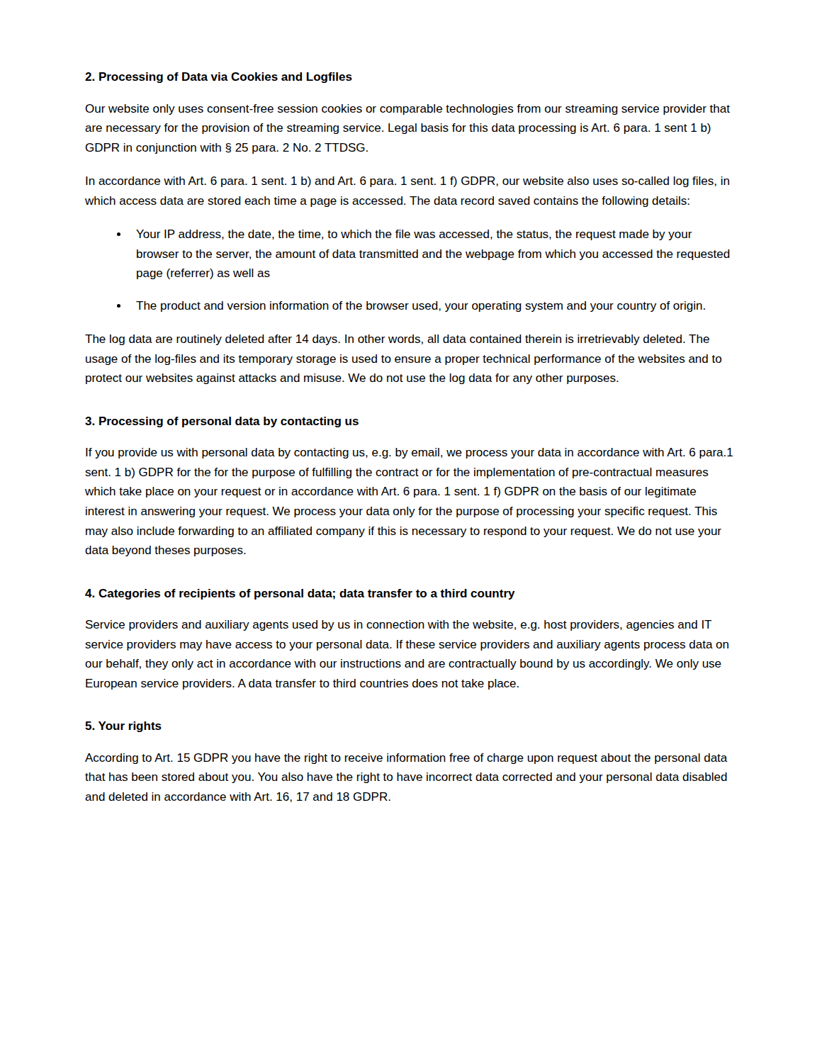2. Processing of Data via Cookies and Logfiles
Our website only uses consent-free session cookies or comparable technologies from our streaming service provider that are necessary for the provision of the streaming service. Legal basis for this data processing is Art. 6 para. 1 sent 1 b) GDPR in conjunction with § 25 para. 2 No. 2 TTDSG.
In accordance with Art. 6 para. 1 sent. 1 b) and Art. 6 para. 1 sent. 1 f) GDPR, our website also uses so-called log files, in which access data are stored each time a page is accessed. The data record saved contains the following details:
Your IP address, the date, the time, to which the file was accessed, the status, the request made by your browser to the server, the amount of data transmitted and the webpage from which you accessed the requested page (referrer) as well as
The product and version information of the browser used, your operating system and your country of origin.
The log data are routinely deleted after 14 days. In other words, all data contained therein is irretrievably deleted. The usage of the log-files and its temporary storage is used to ensure a proper technical performance of the websites and to protect our websites against attacks and misuse. We do not use the log data for any other purposes.
3. Processing of personal data by contacting us
If you provide us with personal data by contacting us, e.g. by email, we process your data in accordance with Art. 6 para.1 sent. 1 b) GDPR for the for the purpose of fulfilling the contract or for the implementation of pre-contractual measures which take place on your request or in accordance with Art. 6 para. 1 sent. 1 f) GDPR on the basis of our legitimate interest in answering your request. We process your data only for the purpose of processing your specific request. This may also include forwarding to an affiliated company if this is necessary to respond to your request. We do not use your data beyond theses purposes.
4. Categories of recipients of personal data; data transfer to a third country
Service providers and auxiliary agents used by us in connection with the website, e.g. host providers, agencies and IT service providers may have access to your personal data. If these service providers and auxiliary agents process data on our behalf, they only act in accordance with our instructions and are contractually bound by us accordingly. We only use European service providers. A data transfer to third countries does not take place.
5. Your rights
According to Art. 15 GDPR you have the right to receive information free of charge upon request about the personal data that has been stored about you. You also have the right to have incorrect data corrected and your personal data disabled and deleted in accordance with Art. 16, 17 and 18 GDPR.